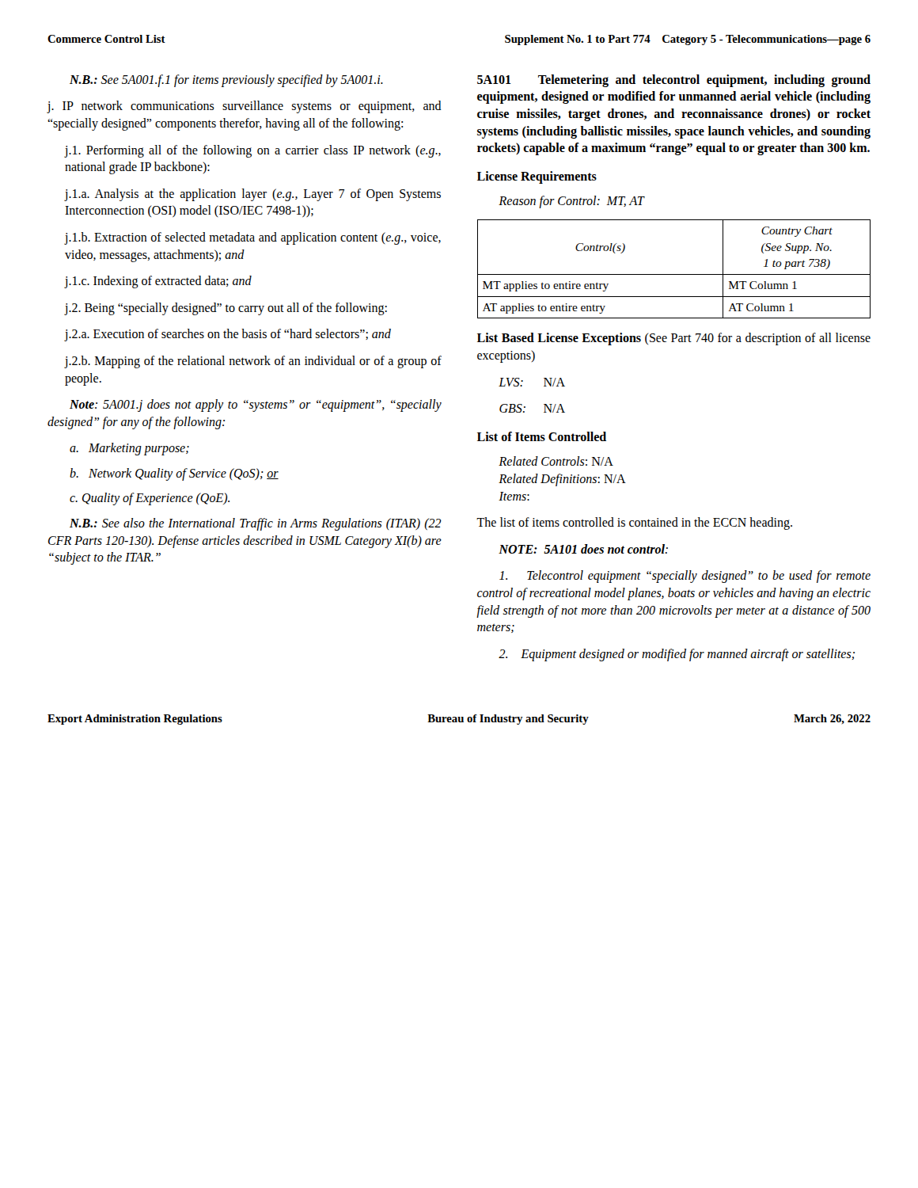Commerce Control List
Supplement No. 1 to Part 774 Category 5 - Telecommunications—page 6
N.B.: See 5A001.f.1 for items previously specified by 5A001.i.
j. IP network communications surveillance systems or equipment, and “specially designed” components therefor, having all of the following:
j.1. Performing all of the following on a carrier class IP network (e.g., national grade IP backbone):
j.1.a. Analysis at the application layer (e.g., Layer 7 of Open Systems Interconnection (OSI) model (ISO/IEC 7498-1));
j.1.b. Extraction of selected metadata and application content (e.g., voice, video, messages, attachments); and
j.1.c. Indexing of extracted data; and
j.2. Being “specially designed” to carry out all of the following:
j.2.a. Execution of searches on the basis of “hard selectors”; and
j.2.b. Mapping of the relational network of an individual or of a group of people.
Note: 5A001.j does not apply to “systems” or “equipment”, “specially designed” for any of the following:
a. Marketing purpose;
b. Network Quality of Service (QoS); or
c. Quality of Experience (QoE).
N.B.: See also the International Traffic in Arms Regulations (ITAR) (22 CFR Parts 120-130). Defense articles described in USML Category XI(b) are “subject to the ITAR.”
5A101 Telemetering and telecontrol equipment, including ground equipment, designed or modified for unmanned aerial vehicle (including cruise missiles, target drones, and reconnaissance drones) or rocket systems (including ballistic missiles, space launch vehicles, and sounding rockets) capable of a maximum “range” equal to or greater than 300 km.
License Requirements
Reason for Control: MT, AT
| Control(s) | Country Chart (See Supp. No. 1 to part 738) |
| MT applies to entire entry | MT Column 1 |
| AT applies to entire entry | AT Column 1 |
List Based License Exceptions (See Part 740 for a description of all license exceptions)
LVS: N/A
GBS: N/A
List of Items Controlled
Related Controls: N/A
Related Definitions: N/A
Items:
The list of items controlled is contained in the ECCN heading.
NOTE: 5A101 does not control:
1. Telecontrol equipment “specially designed” to be used for remote control of recreational model planes, boats or vehicles and having an electric field strength of not more than 200 microvolts per meter at a distance of 500 meters;
2. Equipment designed or modified for manned aircraft or satellites;
Export Administration Regulations
Bureau of Industry and Security
March 26, 2022